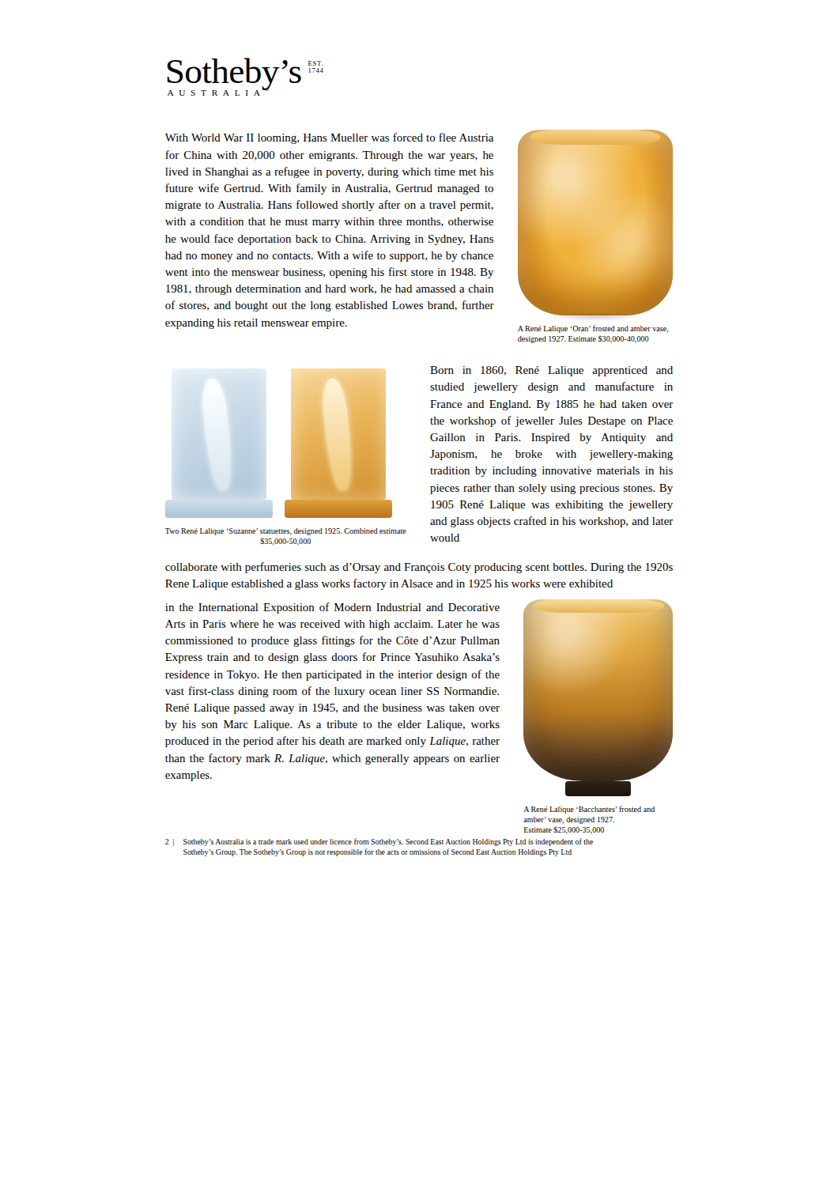Sotheby’s EST.
1744 AUSTRALIA®
With World War II looming, Hans Mueller was forced to flee Austria for China with 20,000 other emigrants. Through the war years, he lived in Shanghai as a refugee in poverty, during which time met his future wife Gertrud. With family in Australia, Gertrud managed to migrate to Australia. Hans followed shortly after on a travel permit, with a condition that he must marry within three months, otherwise he would face deportation back to China. Arriving in Sydney, Hans had no money and no contacts. With a wife to support, he by chance went into the menswear business, opening his first store in 1948. By 1981, through determination and hard work, he had amassed a chain of stores, and bought out the long established Lowes brand, further expanding his retail menswear empire.
A René Lalique ‘Oran’ frosted and amber vase,
designed 1927. Estimate $30,000-40,000
Two René Lalique ‘Suzanne’ statuettes, designed 1925. Combined estimate
$35,000-50,000
Born in 1860, René Lalique apprenticed and studied jewellery design and manufacture in France and England. By 1885 he had taken over the workshop of jeweller Jules Destape on Place Gaillon in Paris. Inspired by Antiquity and Japonism, he broke with jewellery-making tradition by including innovative materials in his pieces rather than solely using precious stones. By 1905 René Lalique was exhibiting the jewellery and glass objects crafted in his workshop, and later would
collaborate with perfumeries such as d’Orsay and François Coty producing scent bottles. During the 1920s Rene Lalique established a glass works factory in Alsace and in 1925 his works were exhibited
in the International Exposition of Modern Industrial and Decorative Arts in Paris where he was received with high acclaim. Later he was commissioned to produce glass fittings for the Côte d’Azur Pullman Express train and to design glass doors for Prince Yasuhiko Asaka’s residence in Tokyo. He then participated in the interior design of the vast first-class dining room of the luxury ocean liner SS Normandie. René Lalique passed away in 1945, and the business was taken over by his son Marc Lalique. As a tribute to the elder Lalique, works produced in the period after his death are marked only Lalique, rather than the factory mark R. Lalique, which generally appears on earlier examples.
A René Lalique ‘Bacchantes’ frosted and
amber’ vase, designed 1927.
Estimate $25,000-35,000
2 | Sotheby’s Australia is a trade mark used under licence from Sotheby’s. Second East Auction Holdings Pty Ltd is independent of the Sotheby’s Group. The Sotheby’s Group is not responsible for the acts or omissions of Second East Auction Holdings Pty Ltd